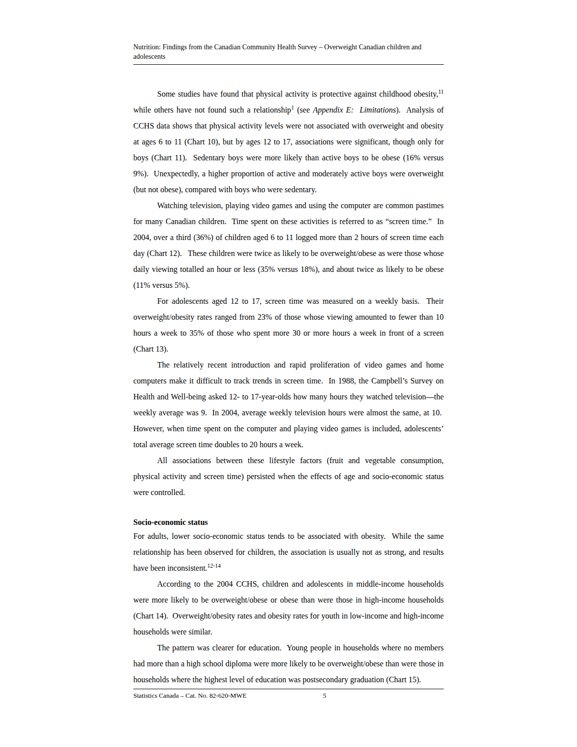Nutrition: Findings from the Canadian Community Health Survey – Overweight Canadian children and adolescents
Some studies have found that physical activity is protective against childhood obesity,11 while others have not found such a relationship1 (see Appendix E: Limitations). Analysis of CCHS data shows that physical activity levels were not associated with overweight and obesity at ages 6 to 11 (Chart 10), but by ages 12 to 17, associations were significant, though only for boys (Chart 11). Sedentary boys were more likely than active boys to be obese (16% versus 9%). Unexpectedly, a higher proportion of active and moderately active boys were overweight (but not obese), compared with boys who were sedentary.
Watching television, playing video games and using the computer are common pastimes for many Canadian children. Time spent on these activities is referred to as “screen time.” In 2004, over a third (36%) of children aged 6 to 11 logged more than 2 hours of screen time each day (Chart 12). These children were twice as likely to be overweight/obese as were those whose daily viewing totalled an hour or less (35% versus 18%), and about twice as likely to be obese (11% versus 5%).
For adolescents aged 12 to 17, screen time was measured on a weekly basis. Their overweight/obesity rates ranged from 23% of those whose viewing amounted to fewer than 10 hours a week to 35% of those who spent more 30 or more hours a week in front of a screen (Chart 13).
The relatively recent introduction and rapid proliferation of video games and home computers make it difficult to track trends in screen time. In 1988, the Campbell’s Survey on Health and Well-being asked 12- to 17-year-olds how many hours they watched television—the weekly average was 9. In 2004, average weekly television hours were almost the same, at 10. However, when time spent on the computer and playing video games is included, adolescents’ total average screen time doubles to 20 hours a week.
All associations between these lifestyle factors (fruit and vegetable consumption, physical activity and screen time) persisted when the effects of age and socio-economic status were controlled.
Socio-economic status
For adults, lower socio-economic status tends to be associated with obesity. While the same relationship has been observed for children, the association is usually not as strong, and results have been inconsistent.12-14
According to the 2004 CCHS, children and adolescents in middle-income households were more likely to be overweight/obese or obese than were those in high-income households (Chart 14). Overweight/obesity rates and obesity rates for youth in low-income and high-income households were similar.
The pattern was clearer for education. Young people in households where no members had more than a high school diploma were more likely to be overweight/obese than were those in households where the highest level of education was postsecondary graduation (Chart 15).
Statistics Canada – Cat. No. 82-620-MWE 5